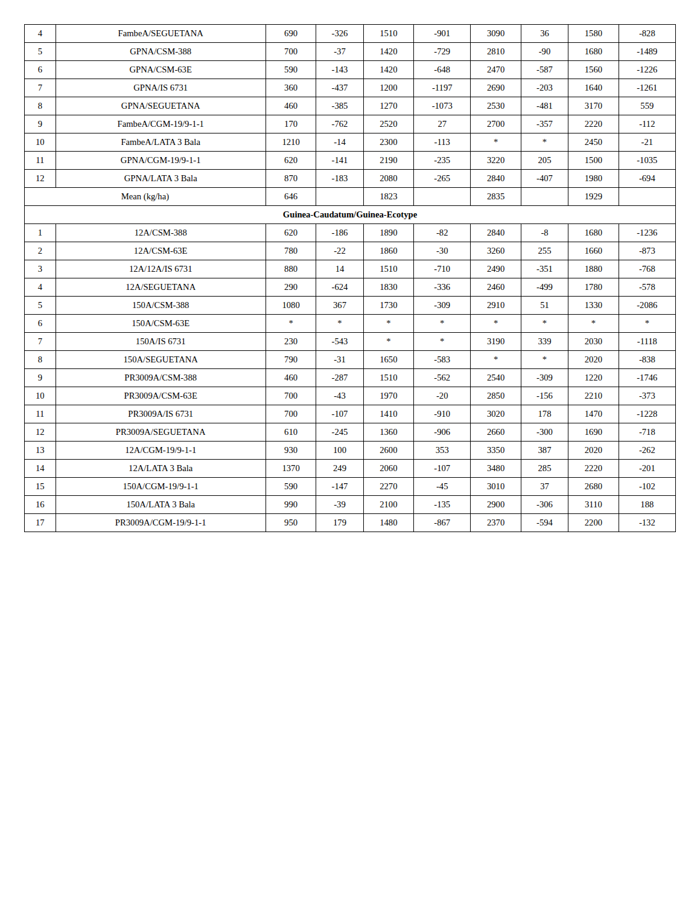| 4 | FambeA/SEGUETANA | 690 | -326 | 1510 | -901 | 3090 | 36 | 1580 | -828 |
| 5 | GPNA/CSM-388 | 700 | -37 | 1420 | -729 | 2810 | -90 | 1680 | -1489 |
| 6 | GPNA/CSM-63E | 590 | -143 | 1420 | -648 | 2470 | -587 | 1560 | -1226 |
| 7 | GPNA/IS 6731 | 360 | -437 | 1200 | -1197 | 2690 | -203 | 1640 | -1261 |
| 8 | GPNA/SEGUETANA | 460 | -385 | 1270 | -1073 | 2530 | -481 | 3170 | 559 |
| 9 | FambeA/CGM-19/9-1-1 | 170 | -762 | 2520 | 27 | 2700 | -357 | 2220 | -112 |
| 10 | FambeA/LATA 3 Bala | 1210 | -14 | 2300 | -113 | * | * | 2450 | -21 |
| 11 | GPNA/CGM-19/9-1-1 | 620 | -141 | 2190 | -235 | 3220 | 205 | 1500 | -1035 |
| 12 | GPNA/LATA 3 Bala | 870 | -183 | 2080 | -265 | 2840 | -407 | 1980 | -694 |
| Mean (kg/ha) | 646 | | 1823 | | 2835 | | 1929 | |
| Guinea-Caudatum/Guinea-Ecotype |
| 1 | 12A/CSM-388 | 620 | -186 | 1890 | -82 | 2840 | -8 | 1680 | -1236 |
| 2 | 12A/CSM-63E | 780 | -22 | 1860 | -30 | 3260 | 255 | 1660 | -873 |
| 3 | 12A/12A/IS 6731 | 880 | 14 | 1510 | -710 | 2490 | -351 | 1880 | -768 |
| 4 | 12A/SEGUETANA | 290 | -624 | 1830 | -336 | 2460 | -499 | 1780 | -578 |
| 5 | 150A/CSM-388 | 1080 | 367 | 1730 | -309 | 2910 | 51 | 1330 | -2086 |
| 6 | 150A/CSM-63E | * | * | * | * | * | * | * | * |
| 7 | 150A/IS 6731 | 230 | -543 | * | * | 3190 | 339 | 2030 | -1118 |
| 8 | 150A/SEGUETANA | 790 | -31 | 1650 | -583 | * | * | 2020 | -838 |
| 9 | PR3009A/CSM-388 | 460 | -287 | 1510 | -562 | 2540 | -309 | 1220 | -1746 |
| 10 | PR3009A/CSM-63E | 700 | -43 | 1970 | -20 | 2850 | -156 | 2210 | -373 |
| 11 | PR3009A/IS 6731 | 700 | -107 | 1410 | -910 | 3020 | 178 | 1470 | -1228 |
| 12 | PR3009A/SEGUETANA | 610 | -245 | 1360 | -906 | 2660 | -300 | 1690 | -718 |
| 13 | 12A/CGM-19/9-1-1 | 930 | 100 | 2600 | 353 | 3350 | 387 | 2020 | -262 |
| 14 | 12A/LATA 3 Bala | 1370 | 249 | 2060 | -107 | 3480 | 285 | 2220 | -201 |
| 15 | 150A/CGM-19/9-1-1 | 590 | -147 | 2270 | -45 | 3010 | 37 | 2680 | -102 |
| 16 | 150A/LATA 3 Bala | 990 | -39 | 2100 | -135 | 2900 | -306 | 3110 | 188 |
| 17 | PR3009A/CGM-19/9-1-1 | 950 | 179 | 1480 | -867 | 2370 | -594 | 2200 | -132 |